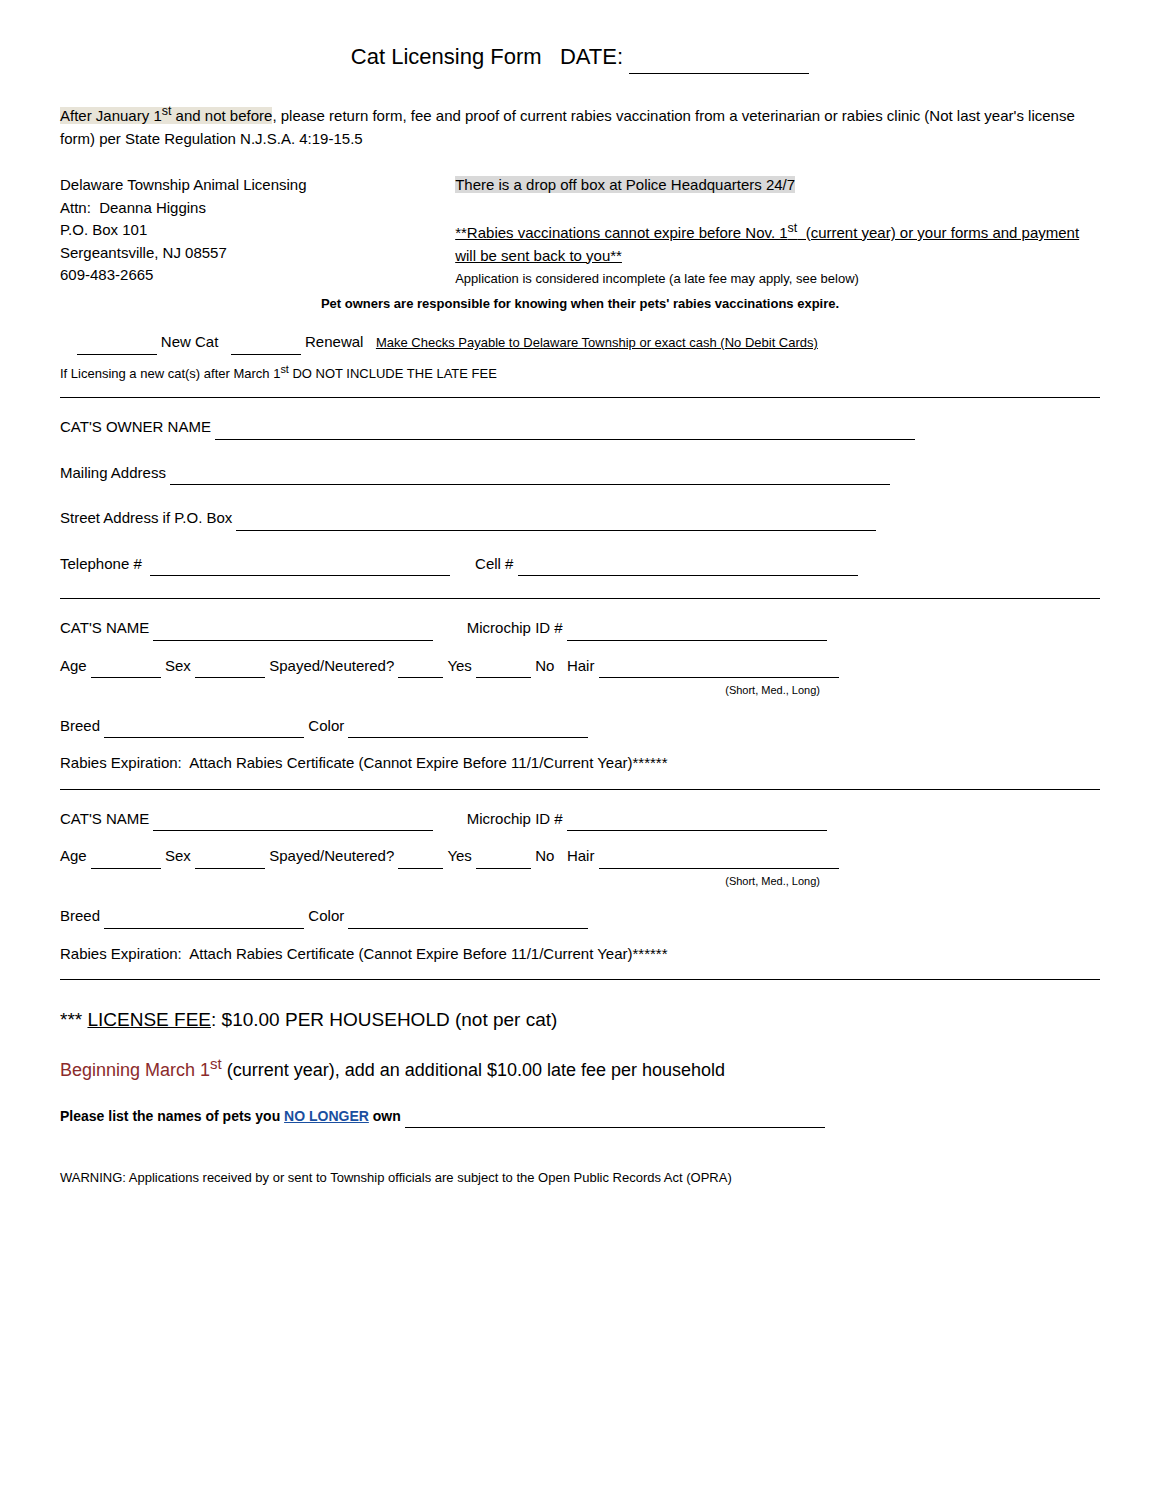Cat Licensing Form DATE:
After January 1st and not before, please return form, fee and proof of current rabies vaccination from a veterinarian or rabies clinic (Not last year's license form) per State Regulation N.J.S.A. 4:19-15.5
| Delaware Township Animal Licensing Attn: Deanna Higgins P.O. Box 101 Sergeantsville, NJ 08557 609-483-2665 | There is a drop off box at Police Headquarters 24/7 **Rabies vaccinations cannot expire before Nov. 1 st (current year) or your forms and payment will be sent back to you** Application is considered incomplete (a late fee may apply, see below) |
Pet owners are responsible for knowing when their pets' rabies vaccinations expire.
New Cat Renewal Make Checks Payable to Delaware Township or exact cash (No Debit Cards)
If Licensing a new cat(s) after March 1st DO NOT INCLUDE THE LATE FEE
CAT'S OWNER NAME
Mailing Address
Street Address if P.O. Box
Telephone # Cell #
CAT'S NAME Microchip ID #
Age Sex Spayed/Neutered? Yes No Hair
(Short, Med., Long)
Breed Color
Rabies Expiration: Attach Rabies Certificate (Cannot Expire Before 11/1/Current Year)******
CAT'S NAME Microchip ID #
Age Sex Spayed/Neutered? Yes No Hair
(Short, Med., Long)
Breed Color
Rabies Expiration: Attach Rabies Certificate (Cannot Expire Before 11/1/Current Year)******
*** LICENSE FEE: $10.00 PER HOUSEHOLD (not per cat)
Beginning March 1st (current year), add an additional $10.00 late fee per household
Please list the names of pets you NO LONGER own
WARNING: Applications received by or sent to Township officials are subject to the Open Public Records Act (OPRA)